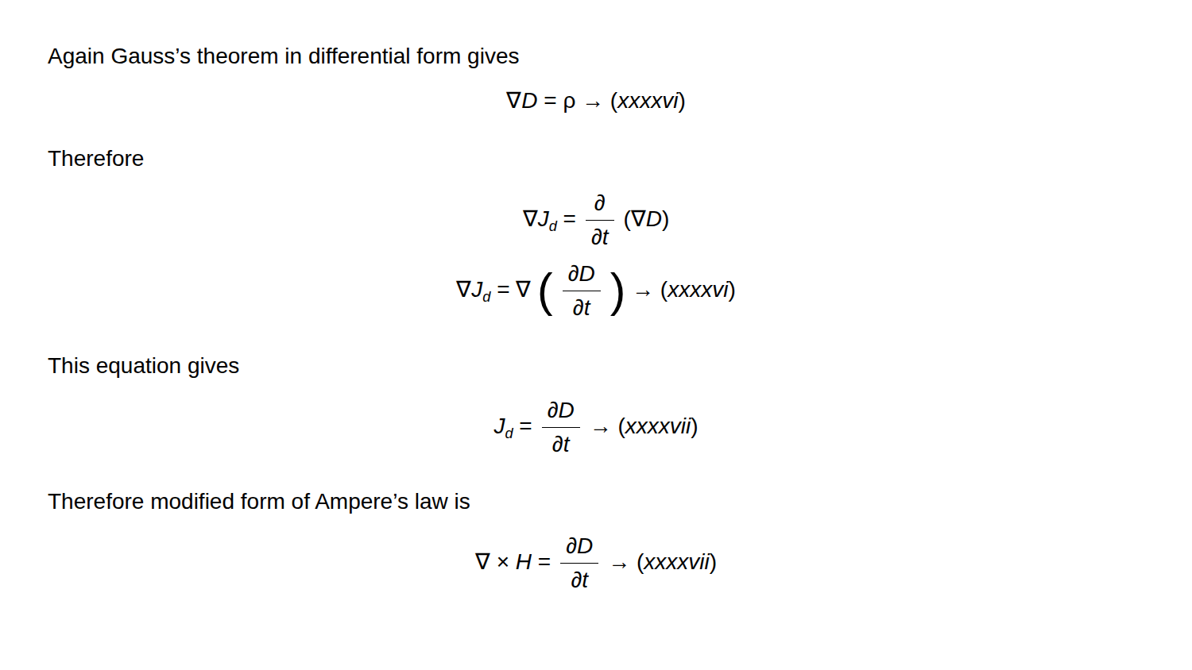Again Gauss’s theorem in differential form gives
∇D = ρ → (xxxxvi)
Therefore
∇Jd = ∂∂t (∇D) ∇Jd = ∇ ( ∂D∂t ) → (xxxxvi)
This equation gives
Jd = ∂D∂t → (xxxxvii)
Therefore modified form of Ampere’s law is
∇ × H = ∂D∂t → (xxxxvii)